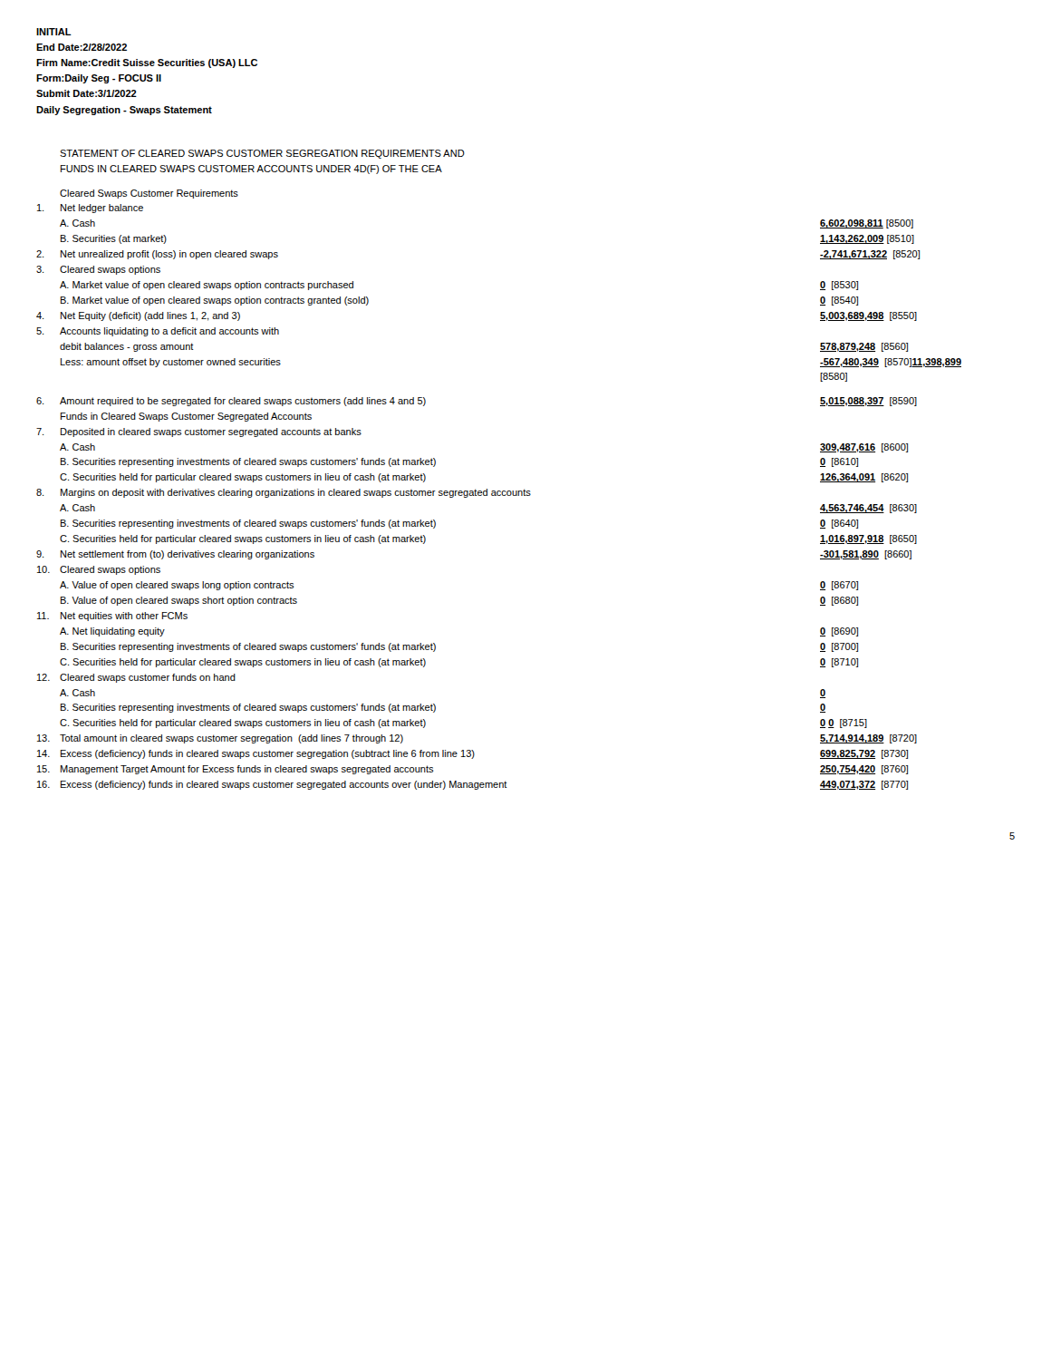INITIAL
End Date:2/28/2022
Firm Name:Credit Suisse Securities (USA) LLC
Form:Daily Seg - FOCUS II
Submit Date:3/1/2022
Daily Segregation - Swaps Statement
| | STATEMENT OF CLEARED SWAPS CUSTOMER SEGREGATION REQUIREMENTS AND | |
| | FUNDS IN CLEARED SWAPS CUSTOMER ACCOUNTS UNDER 4D(F) OF THE CEA | |
| | Cleared Swaps Customer Requirements | |
| 1. | Net ledger balance | |
| | A. Cash | 6,602,098,811 [8500] |
| | B. Securities (at market) | 1,143,262,009 [8510] |
| 2. | Net unrealized profit (loss) in open cleared swaps | -2,741,671,322 [8520] |
| 3. | Cleared swaps options | |
| | A. Market value of open cleared swaps option contracts purchased | 0 [8530] |
| | B. Market value of open cleared swaps option contracts granted (sold) | 0 [8540] |
| 4. | Net Equity (deficit) (add lines 1, 2, and 3) | 5,003,689,498 [8550] |
| 5. | Accounts liquidating to a deficit and accounts with | |
| | debit balances - gross amount | 578,879,248 [8560] |
| | Less: amount offset by customer owned securities | -567,480,349 [8570] 11,398,899 [8580] |
| 6. | Amount required to be segregated for cleared swaps customers (add lines 4 and 5) | 5,015,088,397 [8590] |
| | Funds in Cleared Swaps Customer Segregated Accounts | |
| 7. | Deposited in cleared swaps customer segregated accounts at banks | |
| | A. Cash | 309,487,616 [8600] |
| | B. Securities representing investments of cleared swaps customers' funds (at market) | 0 [8610] |
| | C. Securities held for particular cleared swaps customers in lieu of cash (at market) | 126,364,091 [8620] |
| 8. | Margins on deposit with derivatives clearing organizations in cleared swaps customer segregated accounts | |
| | A. Cash | 4,563,746,454 [8630] |
| | B. Securities representing investments of cleared swaps customers' funds (at market) | 0 [8640] |
| | C. Securities held for particular cleared swaps customers in lieu of cash (at market) | 1,016,897,918 [8650] |
| 9. | Net settlement from (to) derivatives clearing organizations | -301,581,890 [8660] |
| 10. | Cleared swaps options | |
| | A. Value of open cleared swaps long option contracts | 0 [8670] |
| | B. Value of open cleared swaps short option contracts | 0 [8680] |
| 11. | Net equities with other FCMs | |
| | A. Net liquidating equity | 0 [8690] |
| | B. Securities representing investments of cleared swaps customers' funds (at market) | 0 [8700] |
| | C. Securities held for particular cleared swaps customers in lieu of cash (at market) | 0 [8710] |
| 12. | Cleared swaps customer funds on hand | |
| | A. Cash | 0 |
| | B. Securities representing investments of cleared swaps customers' funds (at market) | 0 |
| | C. Securities held for particular cleared swaps customers in lieu of cash (at market) | 0 0 [8715] |
| 13. | Total amount in cleared swaps customer segregation (add lines 7 through 12) | 5,714,914,189 [8720] |
| 14. | Excess (deficiency) funds in cleared swaps customer segregation (subtract line 6 from line 13) | 699,825,792 [8730] |
| 15. | Management Target Amount for Excess funds in cleared swaps segregated accounts | 250,754,420 [8760] |
| 16. | Excess (deficiency) funds in cleared swaps customer segregated accounts over (under) Management | 449,071,372 [8770] |
5